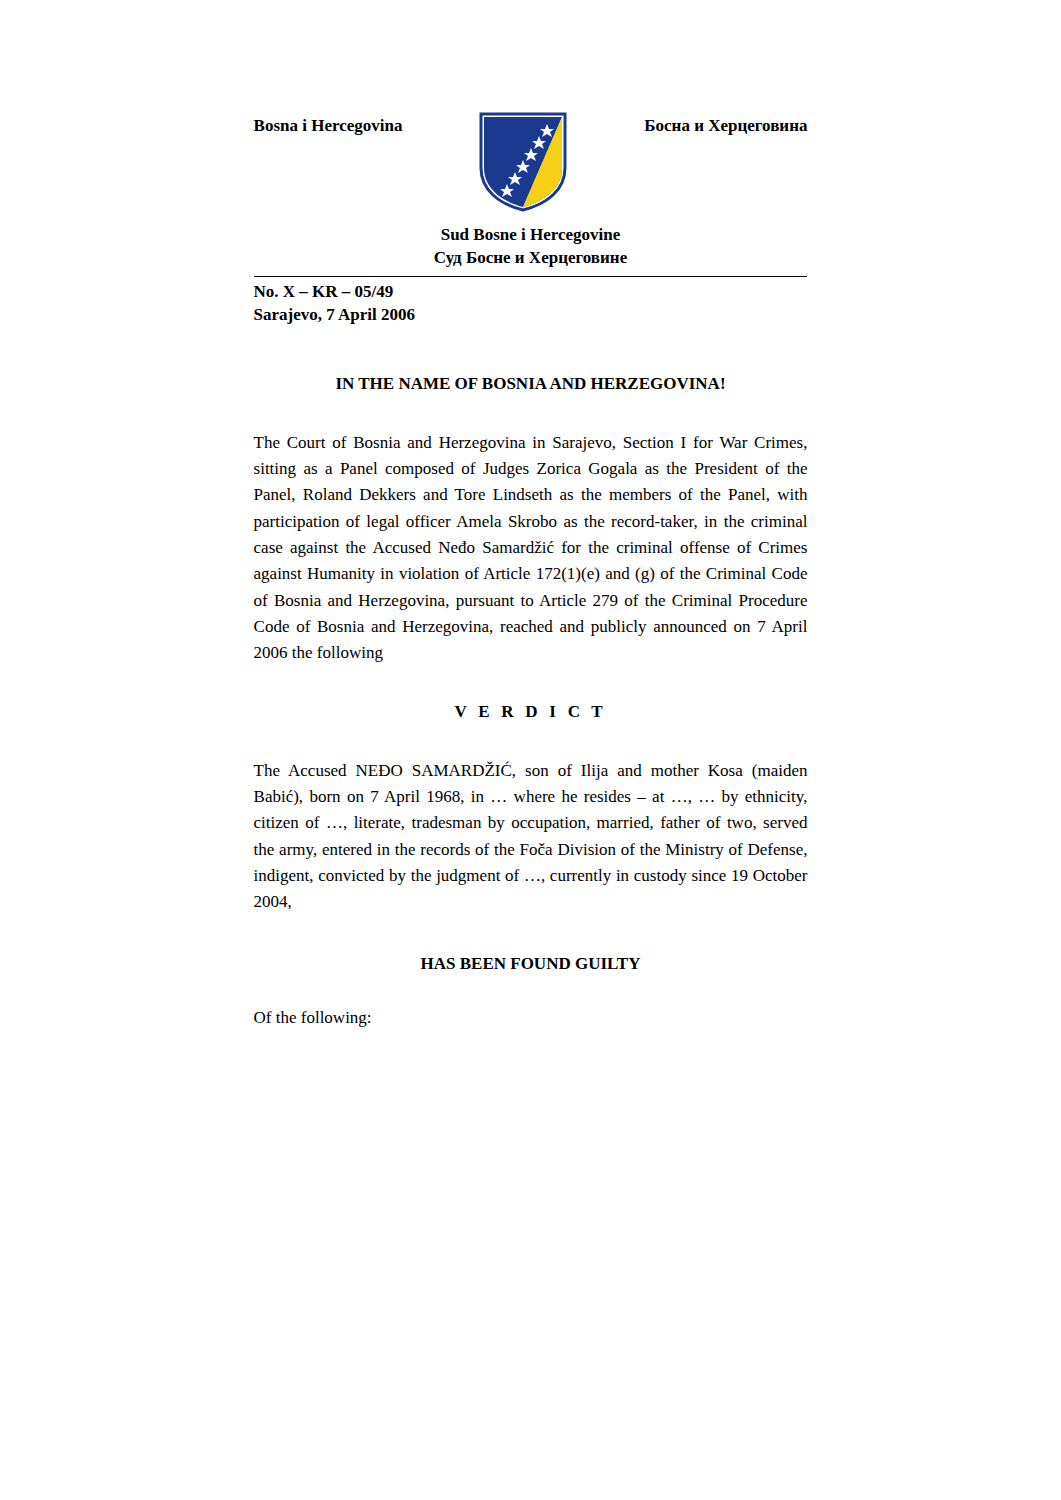Bosna i Hercegovina
Босна и Херцеговина
Sud Bosne i Hercegovine
Суд Босне и Херцеговине
No. X – KR – 05/49
Sarajevo, 7 April 2006
IN THE NAME OF BOSNIA AND HERZEGOVINA!
The Court of Bosnia and Herzegovina in Sarajevo, Section I for War Crimes, sitting as a Panel composed of Judges Zorica Gogala as the President of the Panel, Roland Dekkers and Tore Lindseth as the members of the Panel, with participation of legal officer Amela Skrobo as the record-taker, in the criminal case against the Accused Neđo Samardžić for the criminal offense of Crimes against Humanity in violation of Article 172(1)(e) and (g) of the Criminal Code of Bosnia and Herzegovina, pursuant to Article 279 of the Criminal Procedure Code of Bosnia and Herzegovina, reached and publicly announced on 7 April 2006 the following
V E R D I C T
The Accused NEĐO SAMARDŽIĆ, son of Ilija and mother Kosa (maiden Babić), born on 7 April 1968, in … where he resides – at …, … by ethnicity, citizen of …, literate, tradesman by occupation, married, father of two, served the army, entered in the records of the Foča Division of the Ministry of Defense, indigent, convicted by the judgment of …, currently in custody since 19 October 2004,
HAS BEEN FOUND GUILTY
Of the following: